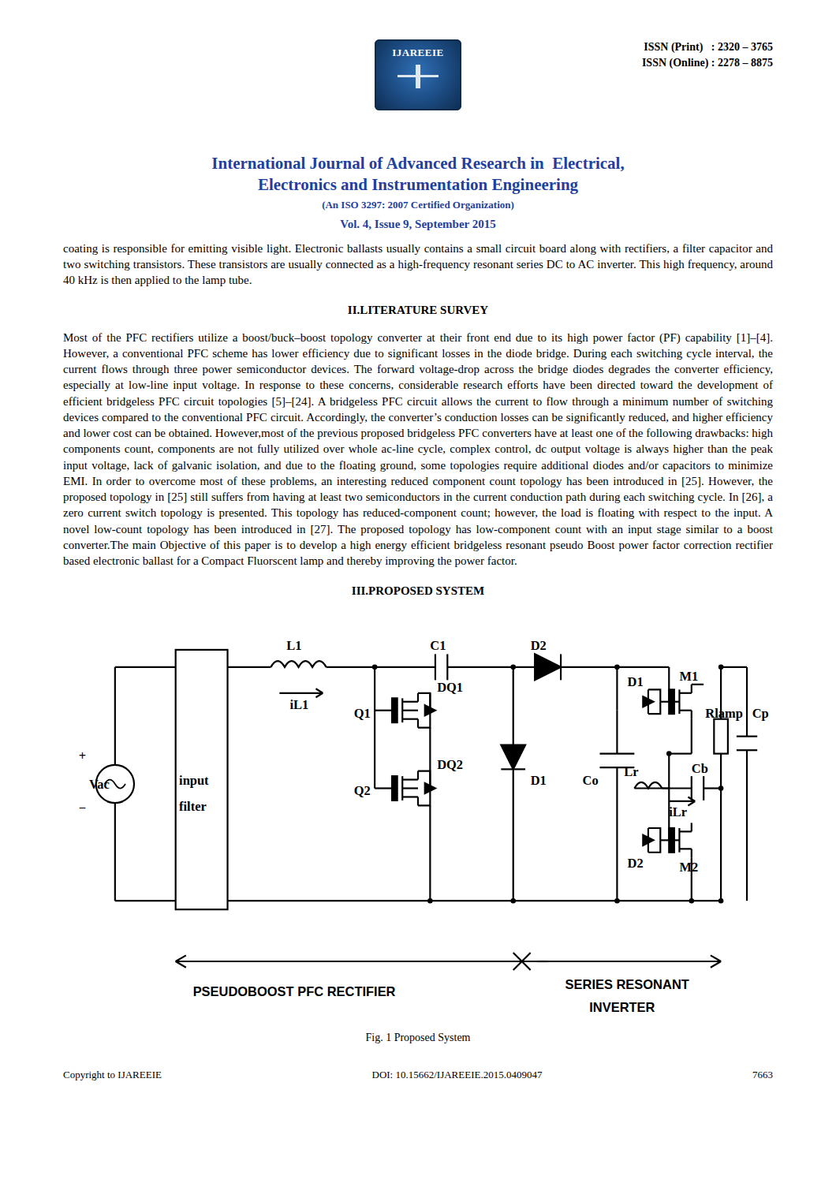ISSN (Print) : 2320 – 3765
ISSN (Online) : 2278 – 8875
International Journal of Advanced Research in Electrical, Electronics and Instrumentation Engineering
(An ISO 3297: 2007 Certified Organization)
Vol. 4, Issue 9, September 2015
coating is responsible for emitting visible light. Electronic ballasts usually contains a small circuit board along with rectifiers, a filter capacitor and two switching transistors. These transistors are usually connected as a high-frequency resonant series DC to AC inverter. This high frequency, around 40 kHz is then applied to the lamp tube.
II.LITERATURE SURVEY
Most of the PFC rectifiers utilize a boost/buck–boost topology converter at their front end due to its high power factor (PF) capability [1]–[4]. However, a conventional PFC scheme has lower efficiency due to significant losses in the diode bridge. During each switching cycle interval, the current flows through three power semiconductor devices. The forward voltage-drop across the bridge diodes degrades the converter efficiency, especially at low-line input voltage. In response to these concerns, considerable research efforts have been directed toward the development of efficient bridgeless PFC circuit topologies [5]–[24]. A bridgeless PFC circuit allows the current to flow through a minimum number of switching devices compared to the conventional PFC circuit. Accordingly, the converter’s conduction losses can be significantly reduced, and higher efficiency and lower cost can be obtained. However,most of the previous proposed bridgeless PFC converters have at least one of the following drawbacks: high components count, components are not fully utilized over whole ac-line cycle, complex control, dc output voltage is always higher than the peak input voltage, lack of galvanic isolation, and due to the floating ground, some topologies require additional diodes and/or capacitors to minimize EMI. In order to overcome most of these problems, an interesting reduced component count topology has been introduced in [25]. However, the proposed topology in [25] still suffers from having at least two semiconductors in the current conduction path during each switching cycle. In [26], a zero current switch topology is presented. This topology has reduced-component count; however, the load is floating with respect to the input. A novel low-count topology has been introduced in [27]. The proposed topology has low-component count with an input stage similar to a boost converter.The main Objective of this paper is to develop a high energy efficient bridgeless resonant pseudo Boost power factor correction rectifier based electronic ballast for a Compact Fluorscent lamp and thereby improving the power factor.
III.PROPOSED SYSTEM
L1 C1 D2 iL1 Q1 Q2 DQ1 DQ2 D1 Co D1 D2 M1 M2 Lr Cb iLr Rlamp Cp + − Vac input filter PSEUDOBOOST PFC RECTIFIER SERIES RESONANT INVERTER
Fig. 1 Proposed System
Copyright to IJAREEIE
DOI: 10.15662/IJAREEIE.2015.0409047
7663